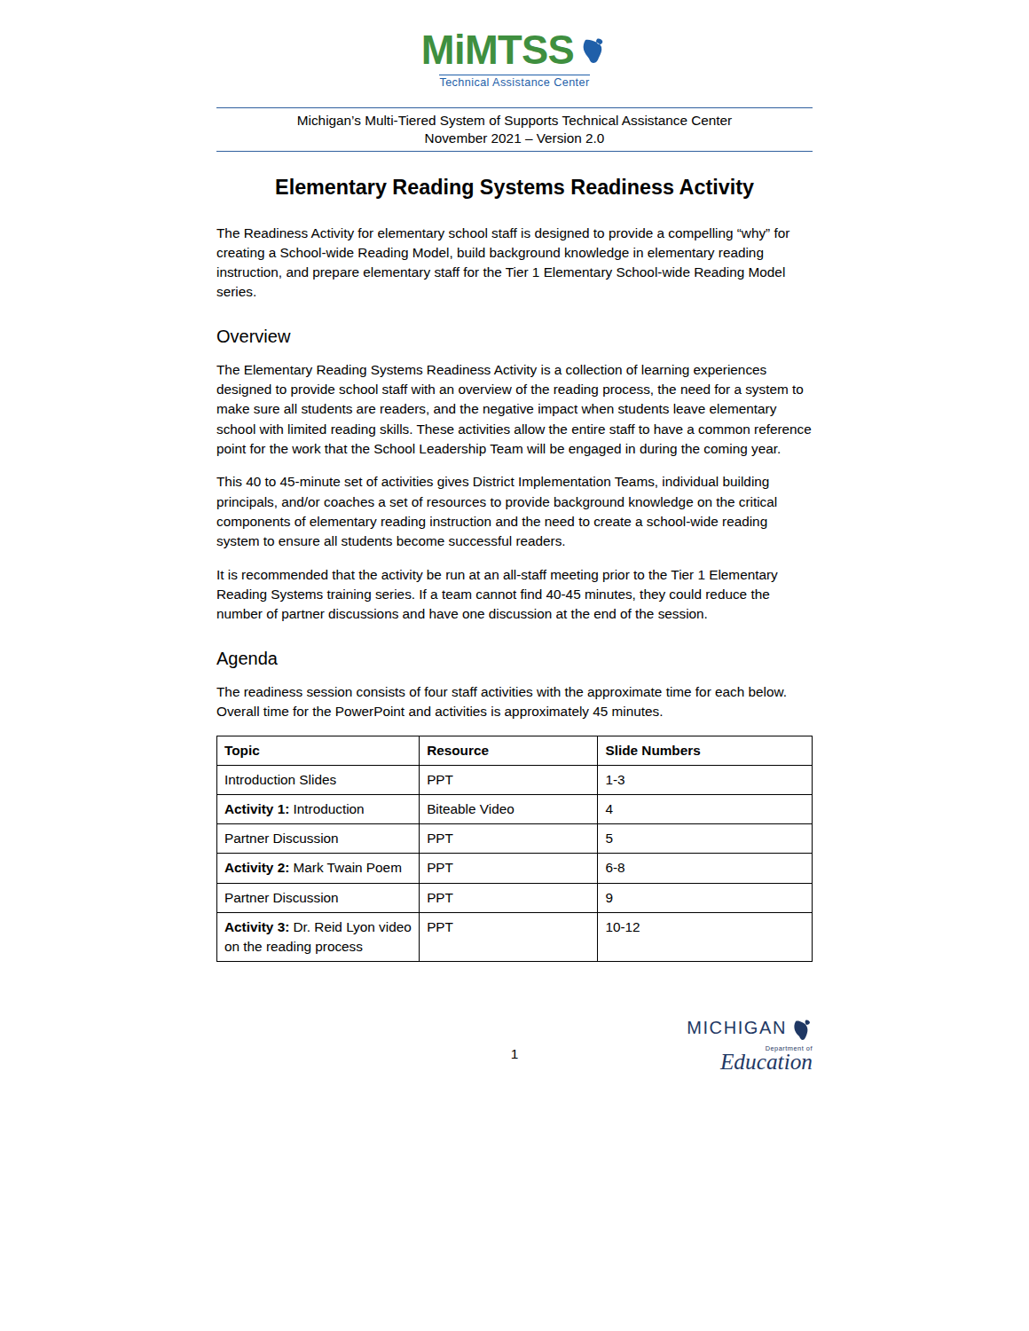MiMTSS
Technical Assistance Center
Michigan’s Multi-Tiered System of Supports Technical Assistance Center
November 2021 – Version 2.0
Elementary Reading Systems Readiness Activity
The Readiness Activity for elementary school staff is designed to provide a compelling “why” for creating a School-wide Reading Model, build background knowledge in elementary reading instruction, and prepare elementary staff for the Tier 1 Elementary School-wide Reading Model series.
Overview
The Elementary Reading Systems Readiness Activity is a collection of learning experiences designed to provide school staff with an overview of the reading process, the need for a system to make sure all students are readers, and the negative impact when students leave elementary school with limited reading skills. These activities allow the entire staff to have a common reference point for the work that the School Leadership Team will be engaged in during the coming year.
This 40 to 45-minute set of activities gives District Implementation Teams, individual building principals, and/or coaches a set of resources to provide background knowledge on the critical components of elementary reading instruction and the need to create a school-wide reading system to ensure all students become successful readers.
It is recommended that the activity be run at an all-staff meeting prior to the Tier 1 Elementary Reading Systems training series. If a team cannot find 40-45 minutes, they could reduce the number of partner discussions and have one discussion at the end of the session.
Agenda
The readiness session consists of four staff activities with the approximate time for each below. Overall time for the PowerPoint and activities is approximately 45 minutes.
| Topic | Resource | Slide Numbers |
| --- | --- | --- |
| Introduction Slides | PPT | 1-3 |
| Activity 1: Introduction | Biteable Video | 4 |
| Partner Discussion | PPT | 5 |
| Activity 2: Mark Twain Poem | PPT | 6-8 |
| Partner Discussion | PPT | 9 |
| Activity 3: Dr. Reid Lyon video on the reading process | PPT | 10-12 |
1
MICHIGAN Department of Education